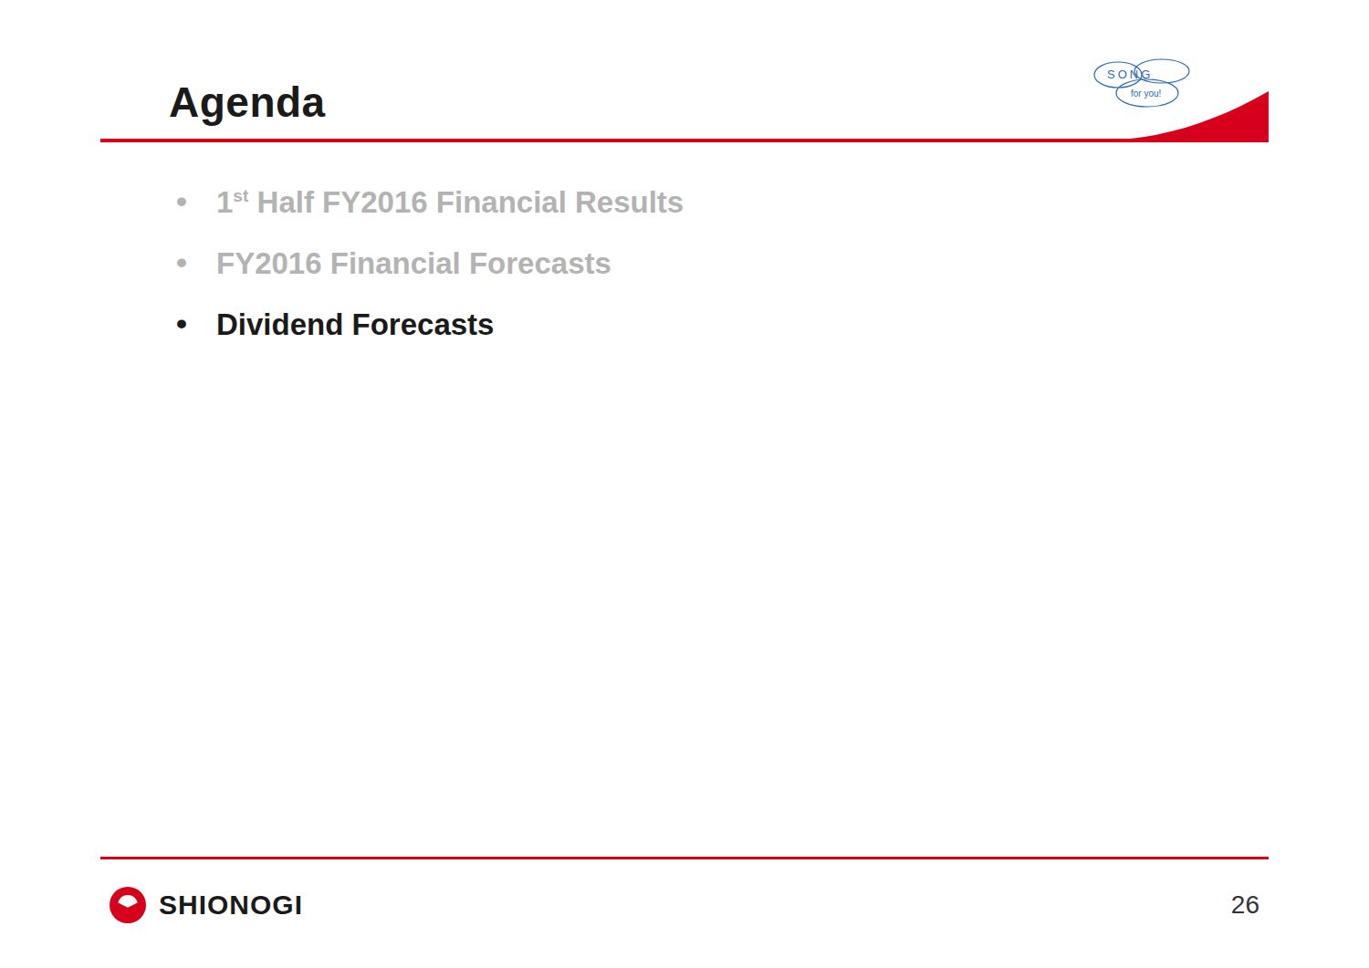Agenda
SONG for you!
1st Half FY2016 Financial Results
FY2016 Financial Forecasts
Dividend Forecasts
SHIONOGI
26